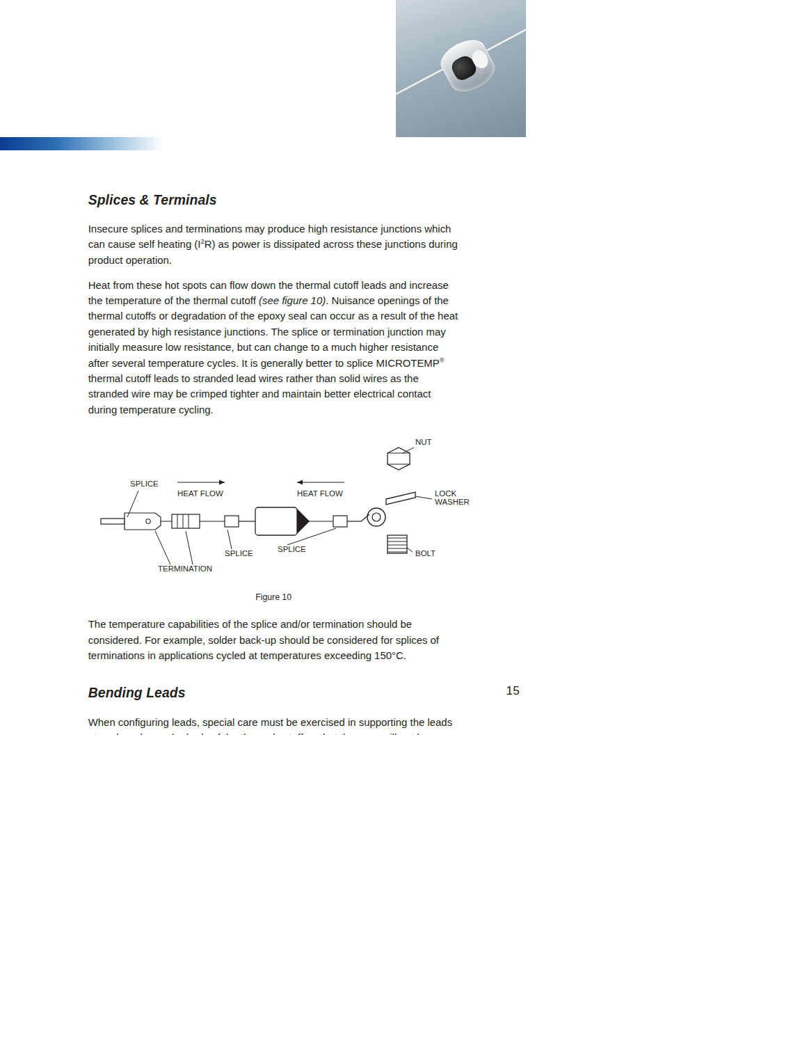Splices & Terminals
Insecure splices and terminations may produce high resistance junctions which can cause self heating (I2R) as power is dissipated across these junctions during product operation.
Heat from these hot spots can flow down the thermal cutoff leads and increase the temperature of the thermal cutoff (see figure 10). Nuisance openings of the thermal cutoffs or degradation of the epoxy seal can occur as a result of the heat generated by high resistance junctions. The splice or termination junction may initially measure low resistance, but can change to a much higher resistance after several temperature cycles. It is generally better to splice MICROTEMP® thermal cutoff leads to stranded lead wires rather than solid wires as the stranded wire may be crimped tighter and maintain better electrical contact during temperature cycling.
NUT LOCK WASHER BOLT SPLICE HEAT FLOW HEAT FLOW SPLICE SPLICE TERMINATION
Figure 10
The temperature capabilities of the splice and/or termination should be considered. For example, solder back-up should be considered for splices of terminations in applications cycled at temperatures exceeding 150°C.
Bending Leads
When configuring leads, special care must be exercised in supporting the leads at each end near the body of the thermal cutoff so that the case will not be distorted or the epoxy will not be cracked or broken. At least 0.125” (3mm) should be maintained between the epoxy seal and any lead bends (see figure 11).
15